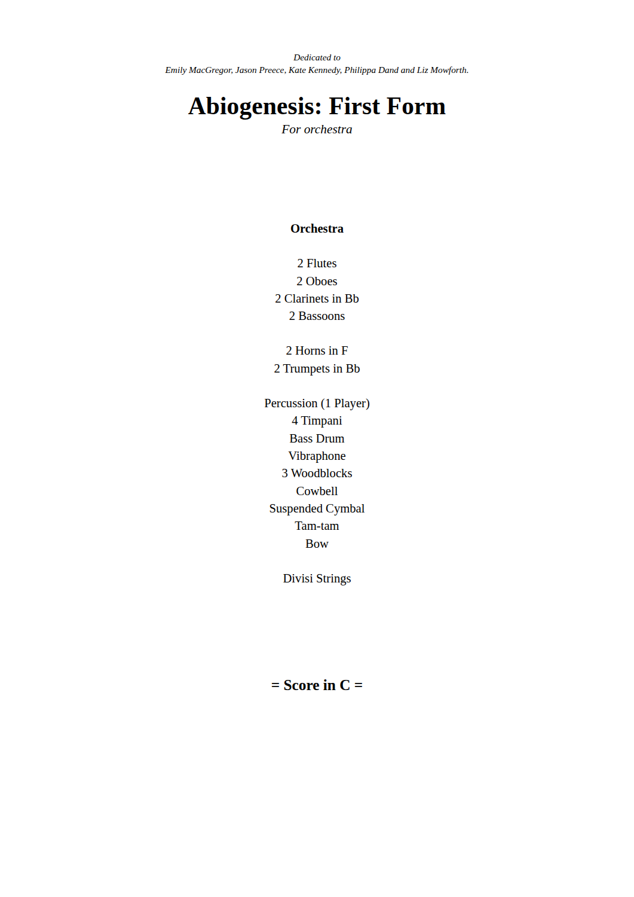Dedicated to
Emily MacGregor, Jason Preece, Kate Kennedy, Philippa Dand and Liz Mowforth.
Abiogenesis: First Form
For orchestra
Orchestra
2 Flutes
2 Oboes
2 Clarinets in Bb
2 Bassoons
2 Horns in F
2 Trumpets in Bb
Percussion (1 Player)
4 Timpani
Bass Drum
Vibraphone
3 Woodblocks
Cowbell
Suspended Cymbal
Tam-tam
Bow
Divisi Strings
= Score in C =